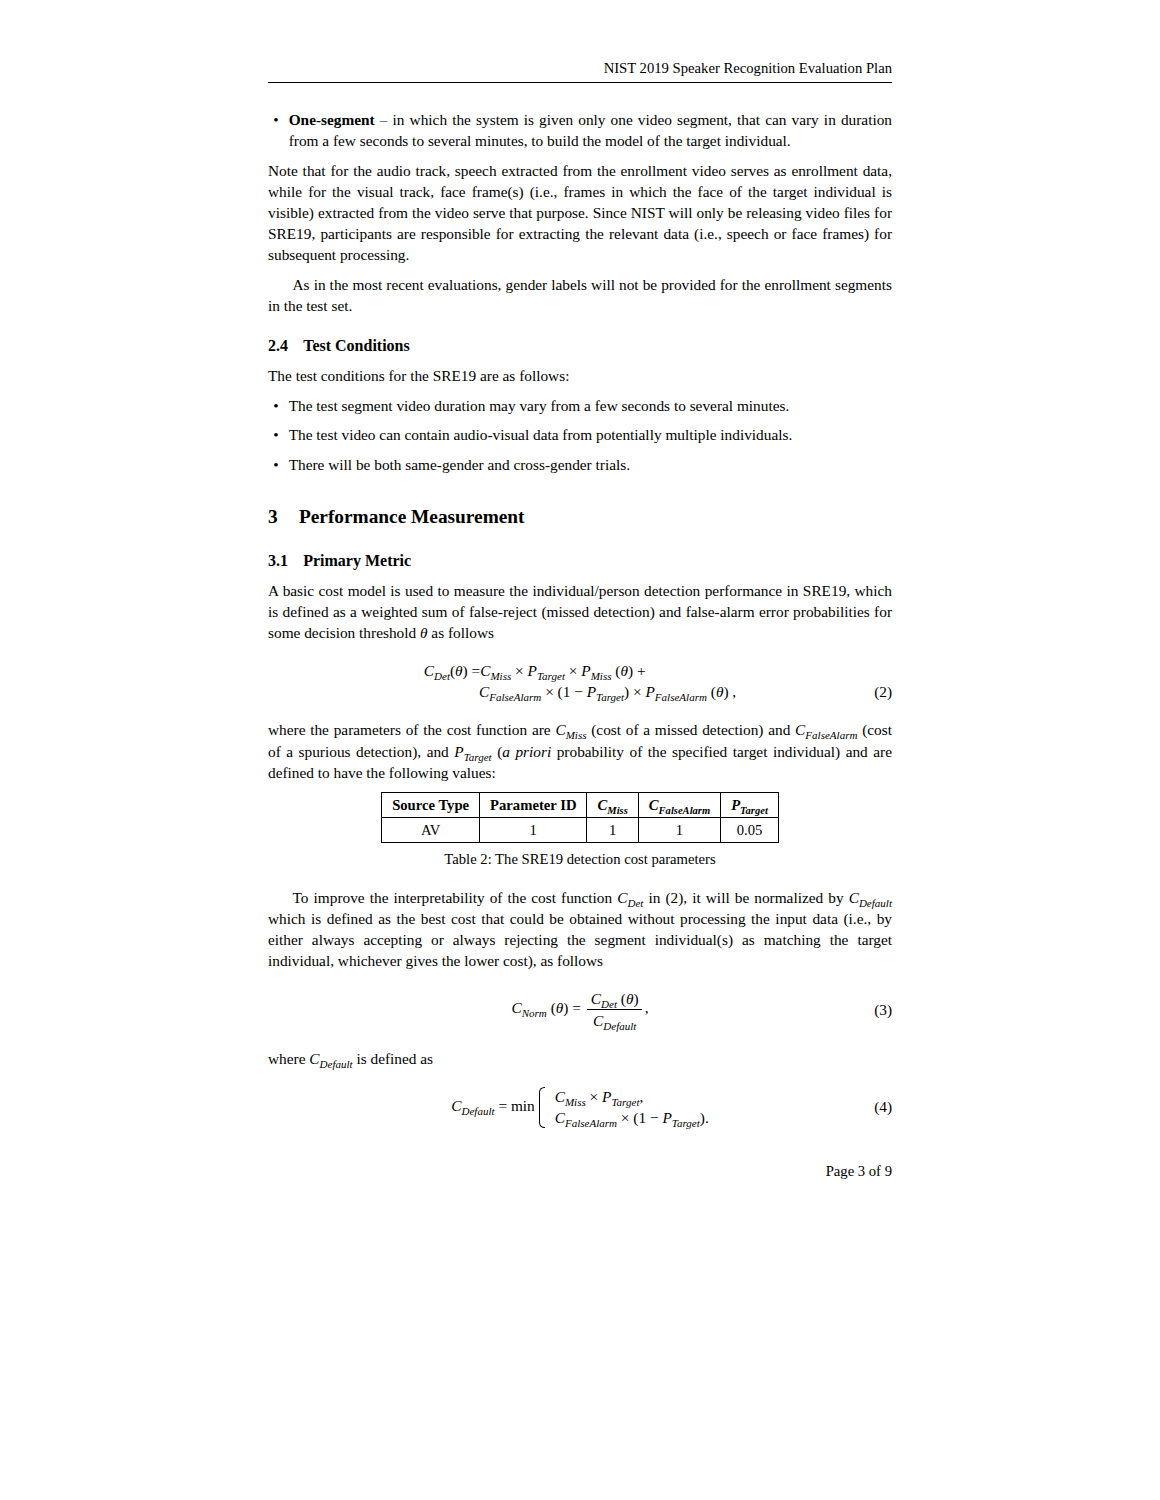NIST 2019 Speaker Recognition Evaluation Plan
One-segment – in which the system is given only one video segment, that can vary in duration from a few seconds to several minutes, to build the model of the target individual.
Note that for the audio track, speech extracted from the enrollment video serves as enrollment data, while for the visual track, face frame(s) (i.e., frames in which the face of the target individual is visible) extracted from the video serve that purpose. Since NIST will only be releasing video files for SRE19, participants are responsible for extracting the relevant data (i.e., speech or face frames) for subsequent processing.
As in the most recent evaluations, gender labels will not be provided for the enrollment segments in the test set.
2.4 Test Conditions
The test conditions for the SRE19 are as follows:
The test segment video duration may vary from a few seconds to several minutes.
The test video can contain audio-visual data from potentially multiple individuals.
There will be both same-gender and cross-gender trials.
3 Performance Measurement
3.1 Primary Metric
A basic cost model is used to measure the individual/person detection performance in SRE19, which is defined as a weighted sum of false-reject (missed detection) and false-alarm error probabilities for some decision threshold θ as follows
CDet(θ) =CMiss × PTarget × PMiss (θ) + CFalseAlarm × (1 − PTarget) × PFalseAlarm (θ) ,
(2)
where the parameters of the cost function are CMiss (cost of a missed detection) and CFalseAlarm (cost of a spurious detection), and PTarget (a priori probability of the specified target individual) and are defined to have the following values:
| Source Type | Parameter ID | C Miss | C FalseAlarm | P Target |
| --- | --- | --- | --- | --- |
| AV | 1 | 1 | 1 | 0.05 |
Table 2: The SRE19 detection cost parameters
To improve the interpretability of the cost function CDet in (2), it will be normalized by CDefault which is defined as the best cost that could be obtained without processing the input data (i.e., by either always accepting or always rejecting the segment individual(s) as matching the target individual, whichever gives the lower cost), as follows
CNorm (θ) = CDet (θ) CDefault ,
(3)
where CDefault is defined as
CDefault = min CMiss × PTarget, CFalseAlarm × (1 − PTarget).
(4)
Page 3 of 9